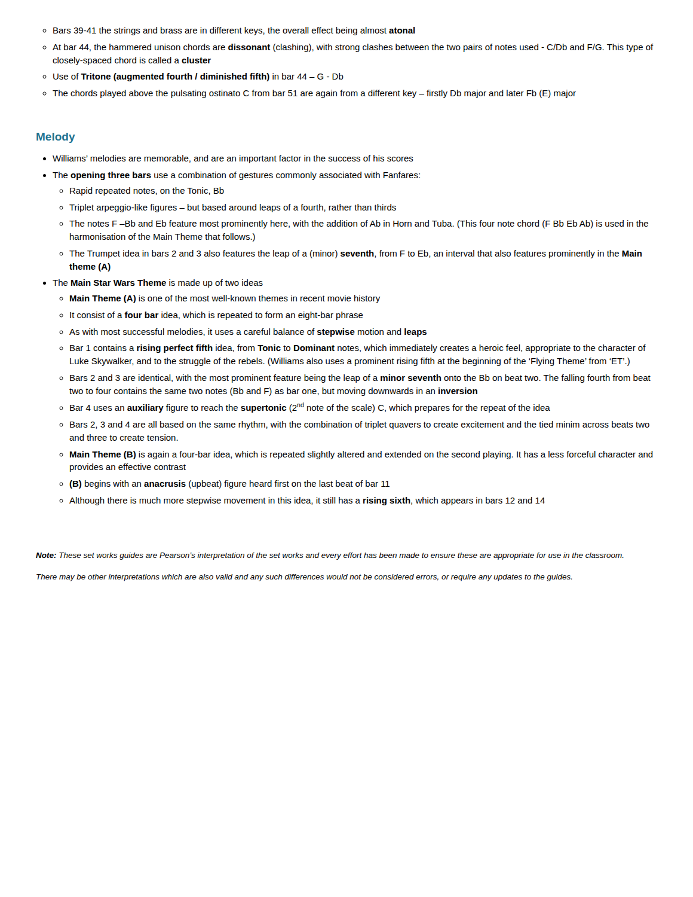Bars 39-41 the strings and brass are in different keys, the overall effect being almost atonal
At bar 44, the hammered unison chords are dissonant (clashing), with strong clashes between the two pairs of notes used - C/Db and F/G. This type of closely-spaced chord is called a cluster
Use of Tritone (augmented fourth / diminished fifth) in bar 44 – G - Db
The chords played above the pulsating ostinato C from bar 51 are again from a different key – firstly Db major and later Fb (E) major
Melody
Williams’ melodies are memorable, and are an important factor in the success of his scores
The opening three bars use a combination of gestures commonly associated with Fanfares:
Rapid repeated notes, on the Tonic, Bb
Triplet arpeggio-like figures – but based around leaps of a fourth, rather than thirds
The notes F –Bb and Eb feature most prominently here, with the addition of Ab in Horn and Tuba. (This four note chord (F Bb Eb Ab) is used in the harmonisation of the Main Theme that follows.)
The Trumpet idea in bars 2 and 3 also features the leap of a (minor) seventh, from F to Eb, an interval that also features prominently in the Main theme (A)
The Main Star Wars Theme is made up of two ideas
Main Theme (A) is one of the most well-known themes in recent movie history
It consist of a four bar idea, which is repeated to form an eight-bar phrase
As with most successful melodies, it uses a careful balance of stepwise motion and leaps
Bar 1 contains a rising perfect fifth idea, from Tonic to Dominant notes, which immediately creates a heroic feel, appropriate to the character of Luke Skywalker, and to the struggle of the rebels. (Williams also uses a prominent rising fifth at the beginning of the ‘Flying Theme’ from ‘ET’.)
Bars 2 and 3 are identical, with the most prominent feature being the leap of a minor seventh onto the Bb on beat two. The falling fourth from beat two to four contains the same two notes (Bb and F) as bar one, but moving downwards in an inversion
Bar 4 uses an auxiliary figure to reach the supertonic (2nd note of the scale) C, which prepares for the repeat of the idea
Bars 2, 3 and 4 are all based on the same rhythm, with the combination of triplet quavers to create excitement and the tied minim across beats two and three to create tension.
Main Theme (B) is again a four-bar idea, which is repeated slightly altered and extended on the second playing. It has a less forceful character and provides an effective contrast
(B) begins with an anacrusis (upbeat) figure heard first on the last beat of bar 11
Although there is much more stepwise movement in this idea, it still has a rising sixth, which appears in bars 12 and 14
Note: These set works guides are Pearson’s interpretation of the set works and every effort has been made to ensure these are appropriate for use in the classroom.
There may be other interpretations which are also valid and any such differences would not be considered errors, or require any updates to the guides.